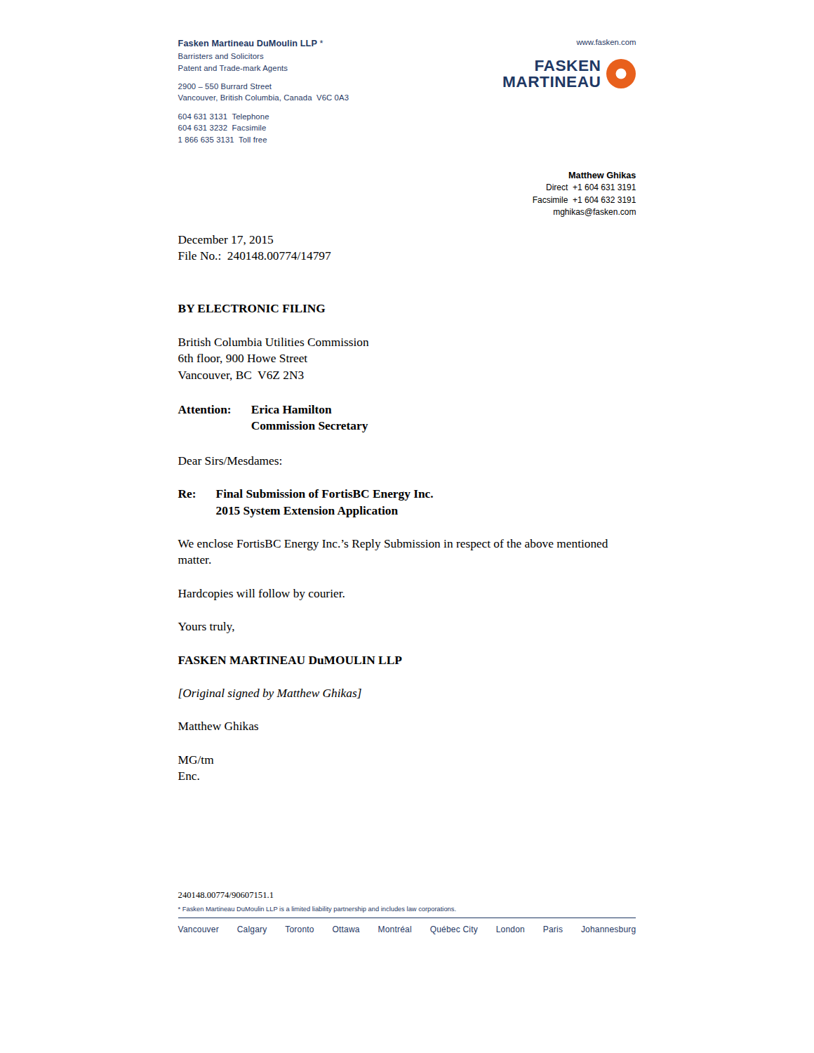Fasken Martineau DuMoulin LLP *
Barristers and Solicitors
Patent and Trade-mark Agents
2900 – 550 Burrard Street
Vancouver, British Columbia, Canada V6C 0A3
604 631 3131 Telephone
604 631 3232 Facsimile
1 866 635 3131 Toll free
www.fasken.com
FASKEN
MARTINEAU
Matthew Ghikas
Direct +1 604 631 3191
Facsimile +1 604 632 3191
mghikas@fasken.com
December 17, 2015
File No.: 240148.00774/14797
BY ELECTRONIC FILING
British Columbia Utilities Commission
6th floor, 900 Howe Street
Vancouver, BC V6Z 2N3
| Attention: | Erica Hamilton |
| | Commission Secretary |
Dear Sirs/Mesdames:
| Re: | Final Submission of FortisBC Energy Inc. |
| | 2015 System Extension Application |
We enclose FortisBC Energy Inc.’s Reply Submission in respect of the above mentioned matter.
Hardcopies will follow by courier.
Yours truly,
FASKEN MARTINEAU DuMOULIN LLP
[Original signed by Matthew Ghikas]
Matthew Ghikas
MG/tm
Enc.
240148.00774/90607151.1
* Fasken Martineau DuMoulin LLP is a limited liability partnership and includes law corporations.
Vancouver Calgary Toronto Ottawa Montréal Québec City London Paris Johannesburg